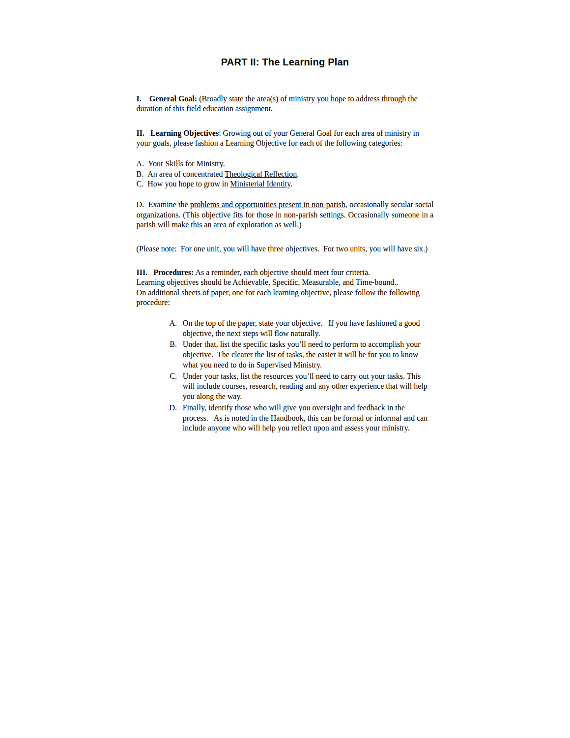PART II: The Learning Plan
I. General Goal: (Broadly state the area(s) of ministry you hope to address through the duration of this field education assignment.
II. Learning Objectives: Growing out of your General Goal for each area of ministry in your goals, please fashion a Learning Objective for each of the following categories:
A. Your Skills for Ministry.
B. An area of concentrated Theological Reflection.
C. How you hope to grow in Ministerial Identity.
D. Examine the problems and opportunities present in non-parish, occasionally secular social organizations. (This objective fits for those in non-parish settings. Occasionally someone in a parish will make this an area of exploration as well.)
(Please note: For one unit, you will have three objectives. For two units, you will have six.)
III. Procedures: As a reminder, each objective should meet four criteria.
Learning objectives should be Achievable, Specific, Measurable, and Time-bound..
On additional sheets of paper, one for each learning objective, please follow the following procedure:
On the top of the paper, state your objective. If you have fashioned a good objective, the next steps will flow naturally.
Under that, list the specific tasks you’ll need to perform to accomplish your objective. The clearer the list of tasks, the easier it will be for you to know what you need to do in Supervised Ministry.
Under your tasks, list the resources you’ll need to carry out your tasks. This will include courses, research, reading and any other experience that will help you along the way.
Finally, identify those who will give you oversight and feedback in the process. As is noted in the Handbook, this can be formal or informal and can include anyone who will help you reflect upon and assess your ministry.